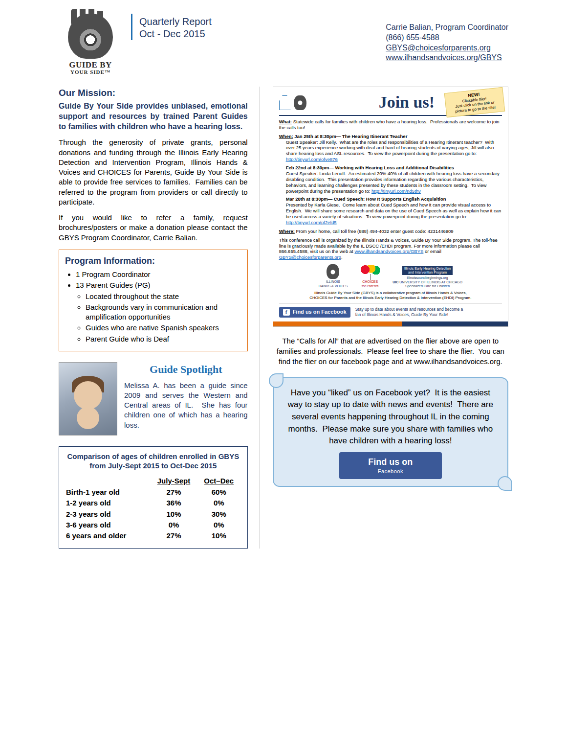GUIDE BYYOUR SIDE™
Quarterly Report
Oct - Dec 2015
Carrie Balian, Program Coordinator
(866) 655-4588
GBYS@choicesforparents.org
www.ilhandsandvoices.org/GBYS
Our Mission:
Guide By Your Side provides unbiased, emotional support and resources by trained Parent Guides to families with children who have a hearing loss.
Through the generosity of private grants, personal donations and funding through the Illinois Early Hearing Detection and Intervention Program, Illinois Hands & Voices and CHOICES for Parents, Guide By Your Side is able to provide free services to families. Families can be referred to the program from providers or call directly to participate.
If you would like to refer a family, request brochures/posters or make a donation please contact the GBYS Program Coordinator, Carrie Balian.
Program Information:
1 Program Coordinator
13 Parent Guides (PG)
Located throughout the state
Backgrounds vary in communication and amplification opportunities
Guides who are native Spanish speakers
Parent Guide who is Deaf
Guide Spotlight
Melissa A. has been a guide since 2009 and serves the Western and Central areas of IL. She has four children one of which has a hearing loss.
Comparison of ages of children enrolled in GBYS from July-Sept 2015 to Oct-Dec 2015
| | July-Sept | Oct–Dec |
| --- | --- | --- |
| Birth-1 year old | 27% | 60% |
| 1-2 years old | 36% | 0% |
| 2-3 years old | 10% | 30% |
| 3-6 years old | 0% | 0% |
| 6 years and older | 27% | 10% |
NEW!
Clickable flier!
Just click on the link or picture to go to the site!
Join us!
What:
Statewide calls for families with children who have a hearing loss. Professionals are welcome to join the calls too!
When:
Jan 25th at 8:30pm— The Hearing Itinerant Teacher
Guest Speaker: Jill Kelly. What are the roles and responsibilities of a Hearing Itinerant teacher? With over 25 years experience working with deaf and hard of hearing students of varying ages, Jill will also share hearing loss and ASL resources. To view the powerpoint during the presentation go to: http://tinyurl.com/ofve876
Feb 22nd at 8:30pm— Working with Hearing Loss and Additional Disabilities Guest Speaker: Linda Lenoff. An estimated 20%-40% of all children with hearing loss have a secondary disabling condition. This presentation provides information regarding the various characteristics, behaviors, and learning challenges presented by these students in the classroom setting. To view powerpoint during the presentation go to: http://tinyurl.com/nd5thv
Mar 28th at 8:30pm— Cued Speech: How It Supports English Acquisition Presented by Karla Giese. Come learn about Cued Speech and how it can provide visual access to English. We will share some research and data on the use of Cued Speech as well as explain how it can be used across a variety of situations. To view powerpoint during the presentation go to: http://tinyurl.com/pf2efd5
Where:
From your home, call toll free (888) 494-4032 enter guest code: 4231446909
This conference call is organized by the Illinois Hands & Voices, Guide By Your Side program. The toll-free line is graciously made available by the IL DSCC /EHDI program. For more information please call 866.655.4588, visit us on the web at www.ilhandsandvoices.org/GBYS or email GBYS@choicesforparents.org.
ILLINOIS
HANDS & VOICES
CHOICES
for Parents
Illinois Early Hearing Detection
and Intervention Program
illinoissoundbeginnings.org
UIC UNIVERSITY OF ILLINOIS AT CHICAGO
Specialized Care for Children
Illinois Guide By Your Side (GBYS) is a collaborative program of Illinois Hands & Voices,
CHOICES for Parents and the Illinois Early Hearing Detection & Intervention (EHDI) Program.
f Find us on Facebook
Stay up to date about events and resources and become a
fan of Illinois Hands & Voices, Guide By Your Side!
The “Calls for All” that are advertised on the flier above are open to families and professionals. Please feel free to share the flier. You can find the flier on our facebook page and at www.ilhandsandvoices.org.
Have you “liked” us on Facebook yet? It is the easiest way to stay up to date with news and events! There are several events happening throughout IL in the coming months. Please make sure you share with families who have children with a hearing loss!
Find us onFacebook